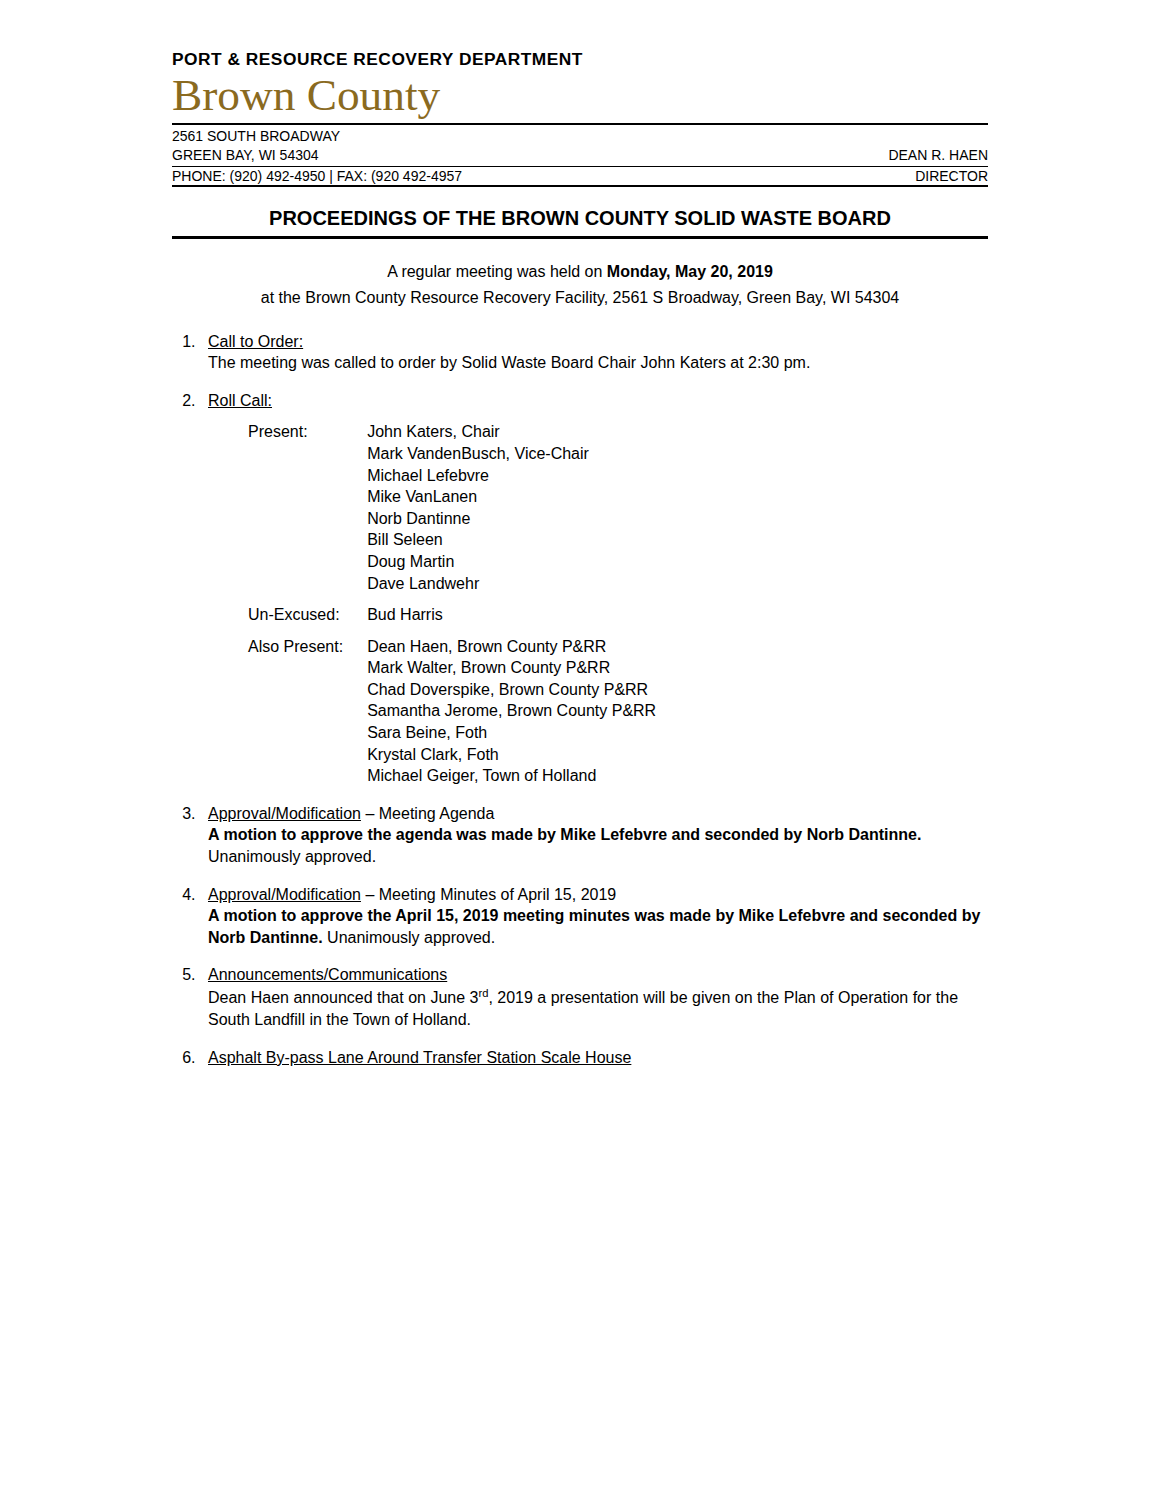PORT & RESOURCE RECOVERY DEPARTMENT
Brown County
2561 SOUTH BROADWAY
GREEN BAY, WI 54304 DEAN R. HAEN
PHONE: (920) 492-4950 | FAX: (920 492-4957 DIRECTOR
PROCEEDINGS OF THE BROWN COUNTY SOLID WASTE BOARD
A regular meeting was held on Monday, May 20, 2019
at the Brown County Resource Recovery Facility, 2561 S Broadway, Green Bay, WI 54304
Call to Order:
The meeting was called to order by Solid Waste Board Chair John Katers at 2:30 pm.
Roll Call:
| Present: | John Katers, Chair Mark VandenBusch, Vice-Chair Michael Lefebvre Mike VanLanen Norb Dantinne Bill Seleen Doug Martin Dave Landwehr |
| Un-Excused: | Bud Harris |
| Also Present: | Dean Haen, Brown County P&RR Mark Walter, Brown County P&RR Chad Doverspike, Brown County P&RR Samantha Jerome, Brown County P&RR Sara Beine, Foth Krystal Clark, Foth Michael Geiger, Town of Holland |
Approval/Modification – Meeting Agenda
A motion to approve the agenda was made by Mike Lefebvre and seconded by Norb Dantinne. Unanimously approved.
Approval/Modification – Meeting Minutes of April 15, 2019
A motion to approve the April 15, 2019 meeting minutes was made by Mike Lefebvre and seconded by Norb Dantinne. Unanimously approved.
Announcements/Communications
Dean Haen announced that on June 3rd, 2019 a presentation will be given on the Plan of Operation for the South Landfill in the Town of Holland.
Asphalt By-pass Lane Around Transfer Station Scale House